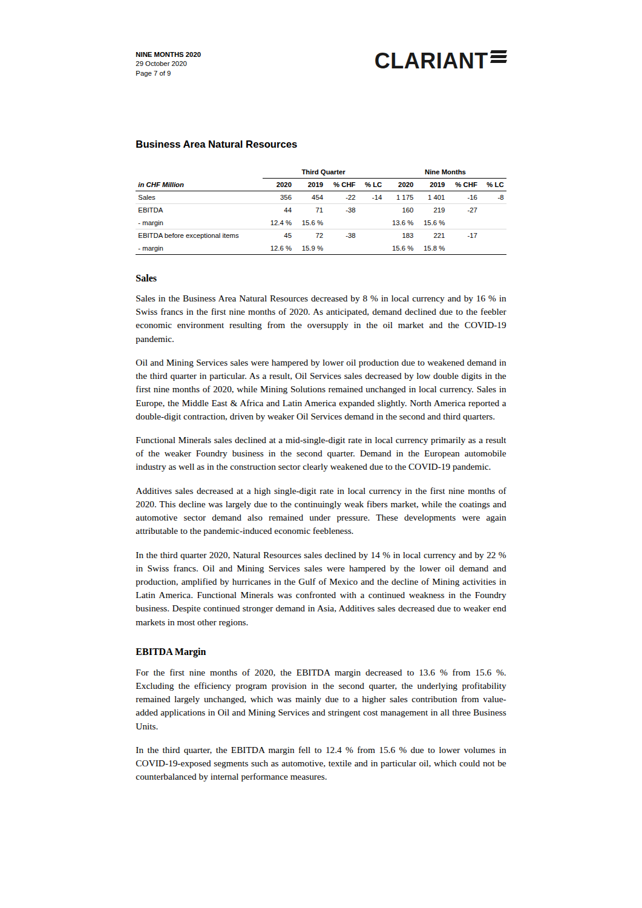NINE MONTHS 2020
29 October 2020
Page 7 of 9
CLARIANT
Business Area Natural Resources
| | Third Quarter | Nine Months |
| --- | --- | --- |
| in CHF Million | 2020 | 2019 | % CHF | % LC | 2020 | 2019 | % CHF | % LC |
| Sales | 356 | 454 | -22 | -14 | 1 175 | 1 401 | -16 | -8 |
| EBITDA | 44 | 71 | -38 | | 160 | 219 | -27 | |
| - margin | 12.4 % | 15.6 % | | | 13.6 % | 15.6 % | | |
| EBITDA before exceptional items | 45 | 72 | -38 | | 183 | 221 | -17 | |
| - margin | 12.6 % | 15.9 % | | | 15.6 % | 15.8 % | | |
Sales
Sales in the Business Area Natural Resources decreased by 8 % in local currency and by 16 % in Swiss francs in the first nine months of 2020. As anticipated, demand declined due to the feebler economic environment resulting from the oversupply in the oil market and the COVID-19 pandemic.
Oil and Mining Services sales were hampered by lower oil production due to weakened demand in the third quarter in particular. As a result, Oil Services sales decreased by low double digits in the first nine months of 2020, while Mining Solutions remained unchanged in local currency. Sales in Europe, the Middle East & Africa and Latin America expanded slightly. North America reported a double-digit contraction, driven by weaker Oil Services demand in the second and third quarters.
Functional Minerals sales declined at a mid-single-digit rate in local currency primarily as a result of the weaker Foundry business in the second quarter. Demand in the European automobile industry as well as in the construction sector clearly weakened due to the COVID-19 pandemic.
Additives sales decreased at a high single-digit rate in local currency in the first nine months of 2020. This decline was largely due to the continuingly weak fibers market, while the coatings and automotive sector demand also remained under pressure. These developments were again attributable to the pandemic-induced economic feebleness.
In the third quarter 2020, Natural Resources sales declined by 14 % in local currency and by 22 % in Swiss francs. Oil and Mining Services sales were hampered by the lower oil demand and production, amplified by hurricanes in the Gulf of Mexico and the decline of Mining activities in Latin America. Functional Minerals was confronted with a continued weakness in the Foundry business. Despite continued stronger demand in Asia, Additives sales decreased due to weaker end markets in most other regions.
EBITDA Margin
For the first nine months of 2020, the EBITDA margin decreased to 13.6 % from 15.6 %. Excluding the efficiency program provision in the second quarter, the underlying profitability remained largely unchanged, which was mainly due to a higher sales contribution from value-added applications in Oil and Mining Services and stringent cost management in all three Business Units.
In the third quarter, the EBITDA margin fell to 12.4 % from 15.6 % due to lower volumes in COVID-19-exposed segments such as automotive, textile and in particular oil, which could not be counterbalanced by internal performance measures.